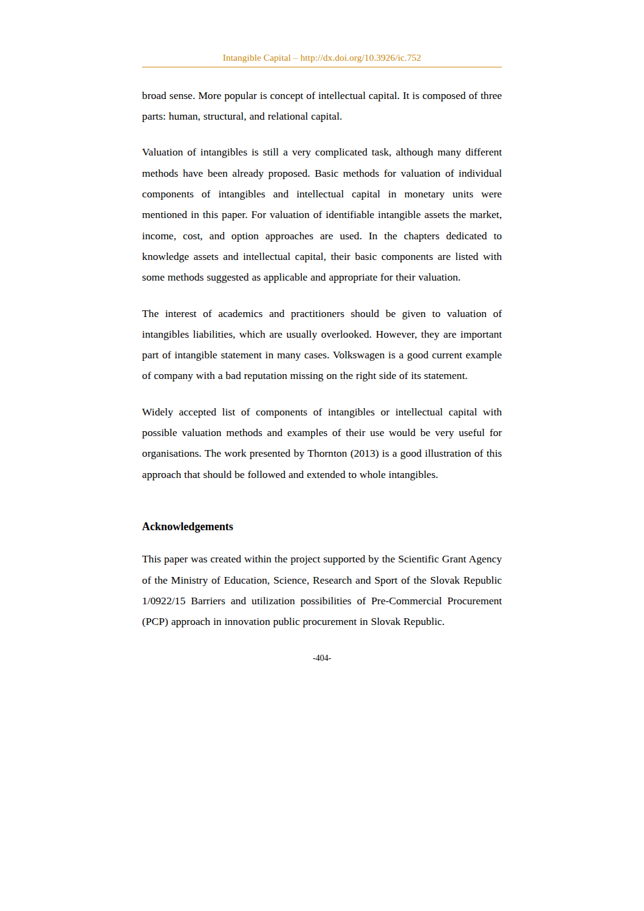Intangible Capital – http://dx.doi.org/10.3926/ic.752
broad sense. More popular is concept of intellectual capital. It is composed of three parts: human, structural, and relational capital.
Valuation of intangibles is still a very complicated task, although many different methods have been already proposed. Basic methods for valuation of individual components of intangibles and intellectual capital in monetary units were mentioned in this paper. For valuation of identifiable intangible assets the market, income, cost, and option approaches are used. In the chapters dedicated to knowledge assets and intellectual capital, their basic components are listed with some methods suggested as applicable and appropriate for their valuation.
The interest of academics and practitioners should be given to valuation of intangibles liabilities, which are usually overlooked. However, they are important part of intangible statement in many cases. Volkswagen is a good current example of company with a bad reputation missing on the right side of its statement.
Widely accepted list of components of intangibles or intellectual capital with possible valuation methods and examples of their use would be very useful for organisations. The work presented by Thornton (2013) is a good illustration of this approach that should be followed and extended to whole intangibles.
Acknowledgements
This paper was created within the project supported by the Scientific Grant Agency of the Ministry of Education, Science, Research and Sport of the Slovak Republic 1/0922/15 Barriers and utilization possibilities of Pre-Commercial Procurement (PCP) approach in innovation public procurement in Slovak Republic.
-404-